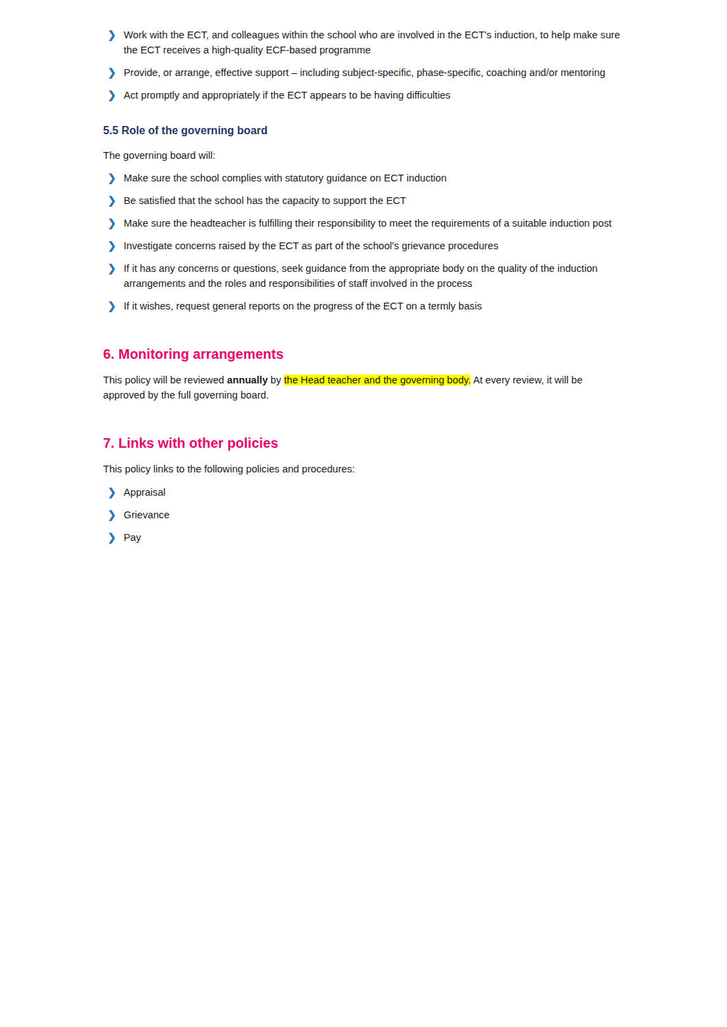Work with the ECT, and colleagues within the school who are involved in the ECT's induction, to help make sure the ECT receives a high-quality ECF-based programme
Provide, or arrange, effective support – including subject-specific, phase-specific, coaching and/or mentoring
Act promptly and appropriately if the ECT appears to be having difficulties
5.5 Role of the governing board
The governing board will:
Make sure the school complies with statutory guidance on ECT induction
Be satisfied that the school has the capacity to support the ECT
Make sure the headteacher is fulfilling their responsibility to meet the requirements of a suitable induction post
Investigate concerns raised by the ECT as part of the school's grievance procedures
If it has any concerns or questions, seek guidance from the appropriate body on the quality of the induction arrangements and the roles and responsibilities of staff involved in the process
If it wishes, request general reports on the progress of the ECT on a termly basis
6. Monitoring arrangements
This policy will be reviewed annually by the Head teacher and the governing body. At every review, it will be approved by the full governing board.
7. Links with other policies
This policy links to the following policies and procedures:
Appraisal
Grievance
Pay